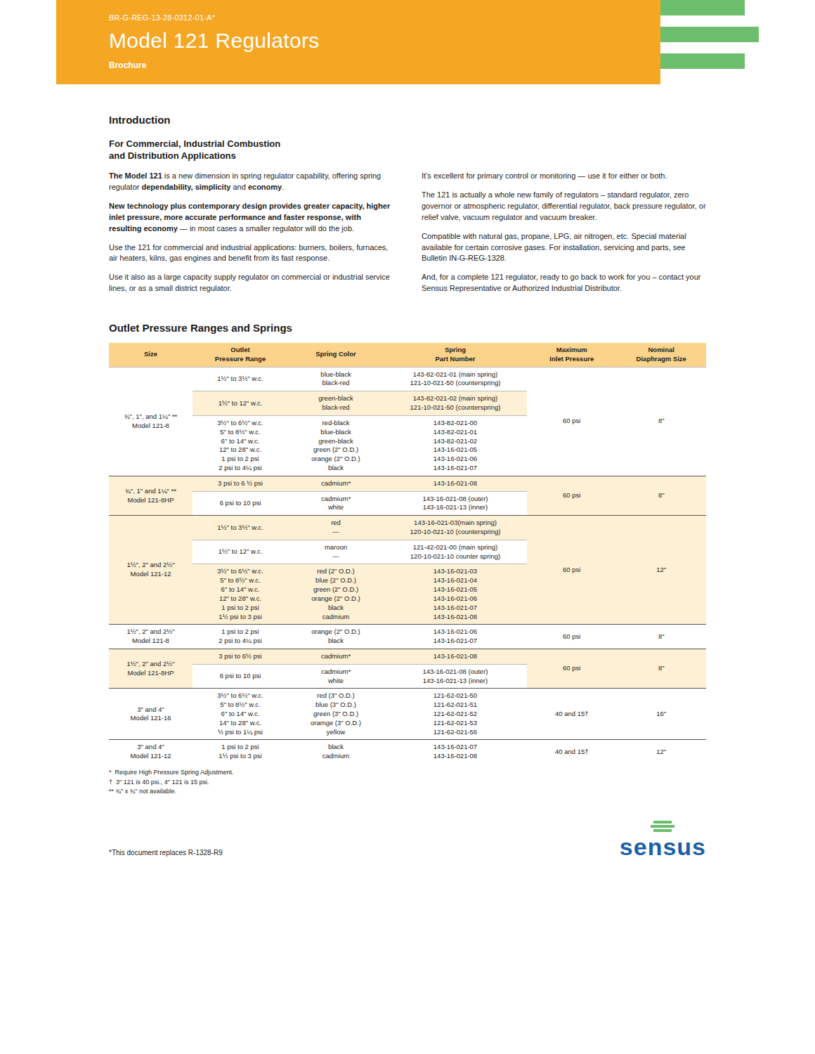BR-G-REG-13-28-0312-01-A*
Model 121 Regulators
Brochure
Introduction
For Commercial, Industrial Combustion
and Distribution Applications
The Model 121 is a new dimension in spring regulator capability, offering spring regulator dependability, simplicity and economy.
New technology plus contemporary design provides greater capacity, higher inlet pressure, more accurate performance and faster response, with resulting economy — in most cases a smaller regulator will do the job.
Use the 121 for commercial and industrial applications: burners, boilers, furnaces, air heaters, kilns, gas engines and benefit from its fast response.
Use it also as a large capacity supply regulator on commercial or industrial service lines, or as a small district regulator.
It’s excellent for primary control or monitoring — use it for either or both.
The 121 is actually a whole new family of regulators – standard regulator, zero governor or atmospheric regulator, differential regulator, back pressure regulator, or relief valve, vacuum regulator and vacuum breaker.
Compatible with natural gas, propane, LPG, air nitrogen, etc. Special material available for certain corrosive gases. For installation, servicing and parts, see Bulletin IN-G-REG-1328.
And, for a complete 121 regulator, ready to go back to work for you – contact your Sensus Representative or Authorized Industrial Distributor.
Outlet Pressure Ranges and Springs
| Size | Outlet Pressure Range | Spring Color | Spring Part Number | Maximum Inlet Pressure | Nominal Diaphragm Size |
| --- | --- | --- | --- | --- | --- |
| ¾", 1", and 1¼" ** Model 121-8 | 1½" to 3½" w.c. | blue-black black-red | 143-82-021-01 (main spring) 121-10-021-50 (counterspring) | 60 psi | 8" |
| 1½" to 12" w.c. | green-black black-red | 143-82-021-02 (main spring) 121-10-021-50 (counterspring) |
| 3½" to 6½" w.c. 5" to 8½" w.c. 6" to 14" w.c. 12" to 28" w.c. 1 psi to 2 psi 2 psi to 4¼ psi | red-black blue-black green-black green (2" O.D.) orange (2" O.D.) black | 143-82-021-00 143-82-021-01 143-82-021-02 143-16-021-05 143-16-021-06 143-16-021-07 |
| ¾", 1" and 1¼" ** Model 121-8HP | 3 psi to 6 ½ psi | cadmium* | 143-16-021-08 | 60 psi | 8" |
| 6 psi to 10 psi | cadmium* white | 143-16-021-08 (outer) 143-16-021-13 (inner) |
| 1½", 2" and 2½" Model 121-12 | 1½" to 3½" w.c. | red — | 143-16-021-03(main spring) 120-10-021-10 (counterspring) | 60 psi | 12" |
| 1½" to 12" w.c. | maroon — | 121-42-021-00 (main spring) 120-10-021-10 counter spring) |
| 3½" to 6½" w.c. 5" to 8½" w.c. 6" to 14" w.c. 12" to 28" w.c. 1 psi to 2 psi 1½ psi to 3 psi | red (2" O.D.) blue (2" O.D.) green (2" O.D.) orange (2" O.D.) black cadmium | 143-16-021-03 143-16-021-04 143-16-021-05 143-16-021-06 143-16-021-07 143-16-021-08 |
| 1½", 2" and 2½" Model 121-8 | 1 psi to 2 psi 2 psi to 4¼ psi | orange (2" O.D.) black | 143-16-021-06 143-16-021-07 | 60 psi | 8" |
| 1½", 2" and 2½" Model 121-8HP | 3 psi to 6½ psi | cadmium* | 143-16-021-08 | 60 psi | 8" |
| 6 psi to 10 psi | cadmium* white | 143-16-021-08 (outer) 143-16-021-13 (inner) |
| 3" and 4" Model 121-16 | 3½" to 6½" w.c. 5" to 8½" w.c. 6" to 14" w.c. 14" to 28" w.c. ½ psi to 1¼ psi | red (3" O.D.) blue (3" O.D.) green (3" O.D.) oramge (3" O.D.) yellow | 121-62-021-50 121-62-021-51 121-62-021-52 121-62-021-53 121-62-021-56 | 40 and 15† | 16" |
| 3" and 4" Model 121-12 | 1 psi to 2 psi 1½ psi to 3 psi | black cadmium | 143-16-021-07 143-16-021-08 | 40 and 15† | 12" |
* Require High Pressure Spring Adjustment.
† 3" 121 is 40 psi., 4" 121 is 15 psi.
** ¾" x ¾" not available.
*This document replaces R-1328-R9
sensus